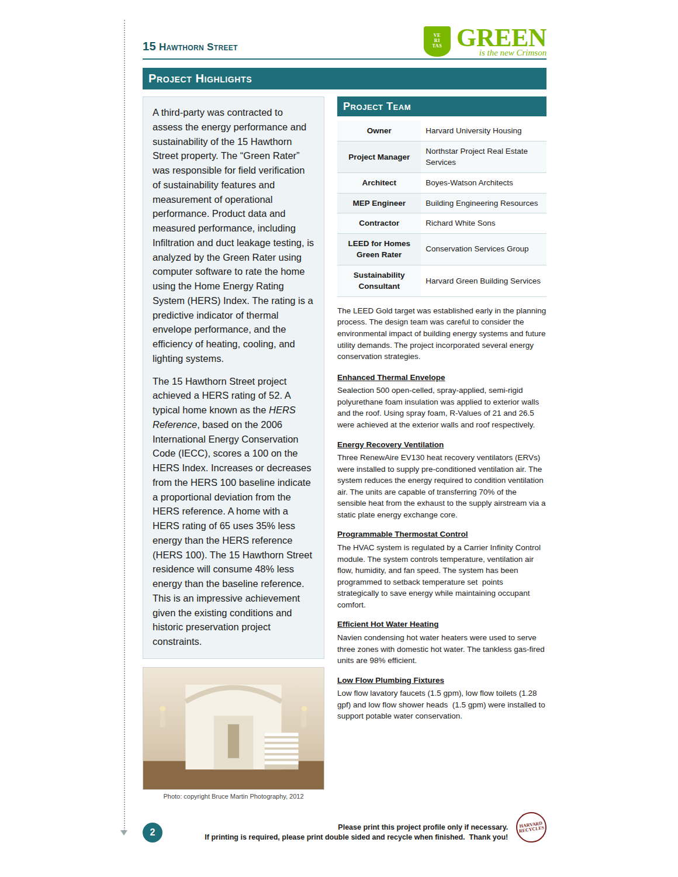15 Hawthorn Street
VE
RI
TAS
GREEN is the new Crimson
Project Highlights
A third-party was contracted to assess the energy performance and sustainability of the 15 Hawthorn Street property. The “Green Rater” was responsible for field verification of sustainability features and measurement of operational performance. Product data and measured performance, including Infiltration and duct leakage testing, is analyzed by the Green Rater using computer software to rate the home using the Home Energy Rating System (HERS) Index. The rating is a predictive indicator of thermal envelope performance, and the efficiency of heating, cooling, and lighting systems.
The 15 Hawthorn Street project achieved a HERS rating of 52. A typical home known as the HERS Reference, based on the 2006 International Energy Conservation Code (IECC), scores a 100 on the HERS Index. Increases or decreases from the HERS 100 baseline indicate a proportional deviation from the HERS reference. A home with a HERS rating of 65 uses 35% less energy than the HERS reference (HERS 100). The 15 Hawthorn Street residence will consume 48% less energy than the baseline reference. This is an impressive achievement given the existing conditions and historic preservation project constraints.
Photo: copyright Bruce Martin Photography, 2012
Project Team
| Owner | Harvard University Housing |
| Project Manager | Northstar Project Real Estate Services |
| Architect | Boyes-Watson Architects |
| MEP Engineer | Building Engineering Resources |
| Contractor | Richard White Sons |
| LEED for Homes Green Rater | Conservation Services Group |
| Sustainability Consultant | Harvard Green Building Services |
The LEED Gold target was established early in the planning process. The design team was careful to consider the environmental impact of building energy systems and future utility demands. The project incorporated several energy conservation strategies.
Enhanced Thermal Envelope
Sealection 500 open-celled, spray-applied, semi-rigid polyurethane foam insulation was applied to exterior walls and the roof. Using spray foam, R-Values of 21 and 26.5 were achieved at the exterior walls and roof respectively.
Energy Recovery Ventilation
Three RenewAire EV130 heat recovery ventilators (ERVs) were installed to supply pre-conditioned ventilation air. The system reduces the energy required to condition ventilation air. The units are capable of transferring 70% of the sensible heat from the exhaust to the supply airstream via a static plate energy exchange core.
Programmable Thermostat Control
The HVAC system is regulated by a Carrier Infinity Control module. The system controls temperature, ventilation air flow, humidity, and fan speed. The system has been programmed to setback temperature set points strategically to save energy while maintaining occupant comfort.
Efficient Hot Water Heating
Navien condensing hot water heaters were used to serve three zones with domestic hot water. The tankless gas-fired units are 98% efficient.
Low Flow Plumbing Fixtures
Low flow lavatory faucets (1.5 gpm), low flow toilets (1.28 gpf) and low flow shower heads (1.5 gpm) were installed to support potable water conservation.
2
Please print this project profile only if necessary.
If printing is required, please print double sided and recycle when finished. Thank you!
HARVARD
RECYCLES